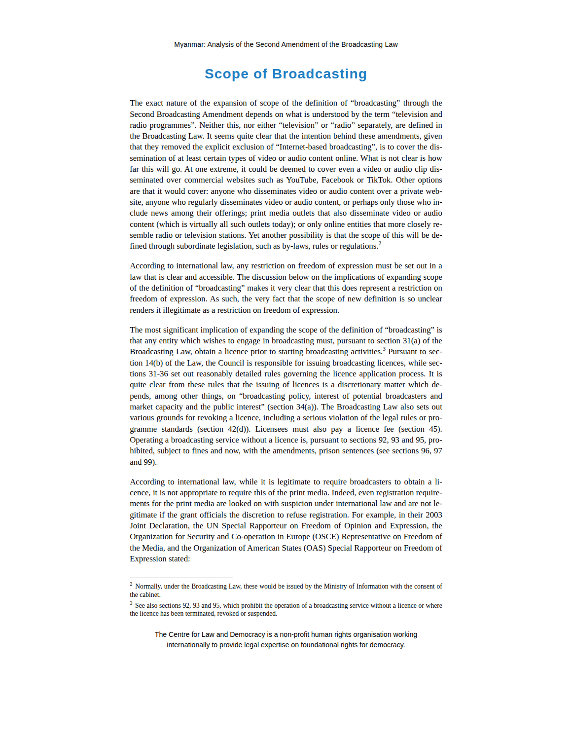Myanmar: Analysis of the Second Amendment of the Broadcasting Law
Scope of Broadcasting
The exact nature of the expansion of scope of the definition of “broadcasting” through the Second Broadcasting Amendment depends on what is understood by the term “television and radio programmes”. Neither this, nor either “television” or “radio” separately, are defined in the Broadcasting Law. It seems quite clear that the intention behind these amendments, given that they removed the explicit exclusion of “Internet-based broadcasting”, is to cover the dissemination of at least certain types of video or audio content online. What is not clear is how far this will go. At one extreme, it could be deemed to cover even a video or audio clip disseminated over commercial websites such as YouTube, Facebook or TikTok. Other options are that it would cover: anyone who disseminates video or audio content over a private website, anyone who regularly disseminates video or audio content, or perhaps only those who include news among their offerings; print media outlets that also disseminate video or audio content (which is virtually all such outlets today); or only online entities that more closely resemble radio or television stations. Yet another possibility is that the scope of this will be defined through subordinate legislation, such as by-laws, rules or regulations.2
According to international law, any restriction on freedom of expression must be set out in a law that is clear and accessible. The discussion below on the implications of expanding scope of the definition of “broadcasting” makes it very clear that this does represent a restriction on freedom of expression. As such, the very fact that the scope of new definition is so unclear renders it illegitimate as a restriction on freedom of expression.
The most significant implication of expanding the scope of the definition of “broadcasting” is that any entity which wishes to engage in broadcasting must, pursuant to section 31(a) of the Broadcasting Law, obtain a licence prior to starting broadcasting activities.3 Pursuant to section 14(b) of the Law, the Council is responsible for issuing broadcasting licences, while sections 31-36 set out reasonably detailed rules governing the licence application process. It is quite clear from these rules that the issuing of licences is a discretionary matter which depends, among other things, on “broadcasting policy, interest of potential broadcasters and market capacity and the public interest” (section 34(a)). The Broadcasting Law also sets out various grounds for revoking a licence, including a serious violation of the legal rules or programme standards (section 42(d)). Licensees must also pay a licence fee (section 45). Operating a broadcasting service without a licence is, pursuant to sections 92, 93 and 95, prohibited, subject to fines and now, with the amendments, prison sentences (see sections 96, 97 and 99).
According to international law, while it is legitimate to require broadcasters to obtain a licence, it is not appropriate to require this of the print media. Indeed, even registration requirements for the print media are looked on with suspicion under international law and are not legitimate if the grant officials the discretion to refuse registration. For example, in their 2003 Joint Declaration, the UN Special Rapporteur on Freedom of Opinion and Expression, the Organization for Security and Co-operation in Europe (OSCE) Representative on Freedom of the Media, and the Organization of American States (OAS) Special Rapporteur on Freedom of Expression stated:
2 Normally, under the Broadcasting Law, these would be issued by the Ministry of Information with the consent of the cabinet.
3 See also sections 92, 93 and 95, which prohibit the operation of a broadcasting service without a licence or where the licence has been terminated, revoked or suspended.
The Centre for Law and Democracy is a non-profit human rights organisation working
internationally to provide legal expertise on foundational rights for democracy.